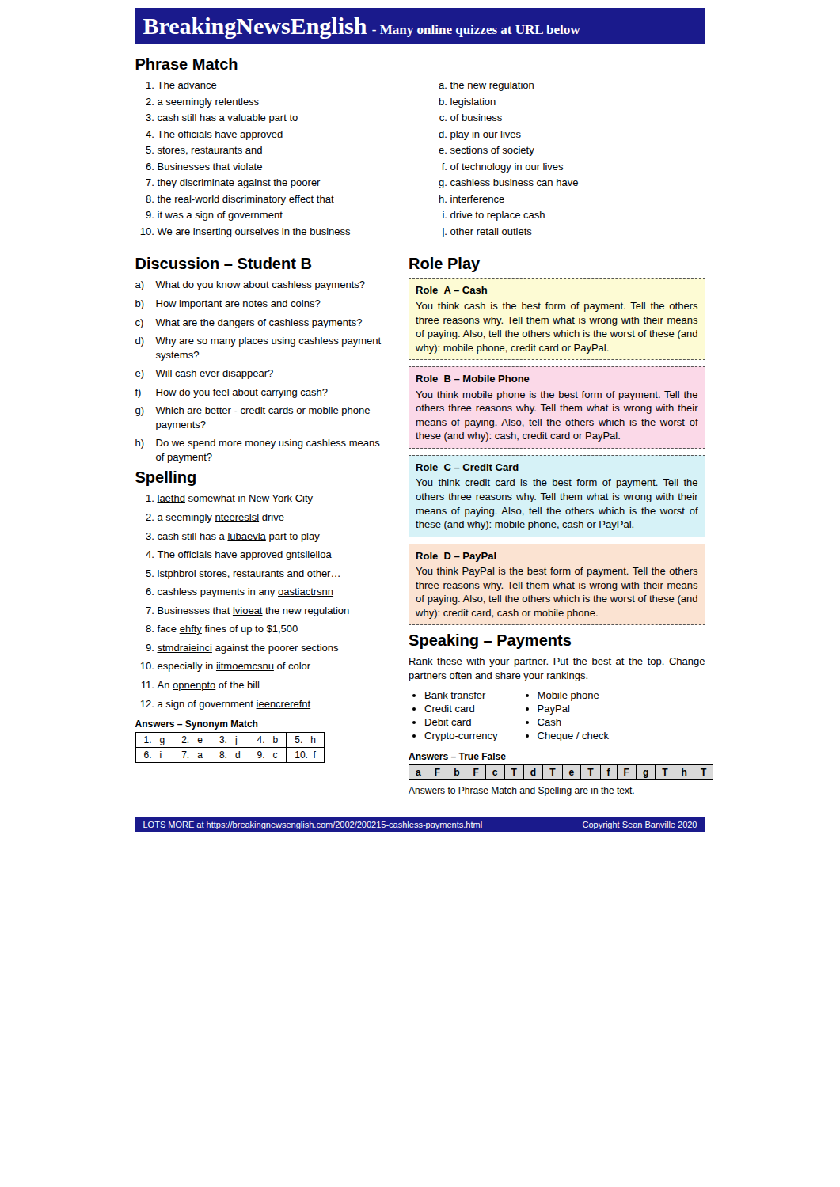BreakingNewsEnglish - Many online quizzes at URL below
Phrase Match
The advance
a seemingly relentless
cash still has a valuable part to
The officials have approved
stores, restaurants and
Businesses that violate
they discriminate against the poorer
the real-world discriminatory effect that
it was a sign of government
We are inserting ourselves in the business
the new regulation
legislation
of business
play in our lives
sections of society
of technology in our lives
cashless business can have
interference
drive to replace cash
other retail outlets
Discussion – Student B
a) What do you know about cashless payments?
b) How important are notes and coins?
c) What are the dangers of cashless payments?
d) Why are so many places using cashless payment systems?
e) Will cash ever disappear?
f) How do you feel about carrying cash?
g) Which are better - credit cards or mobile phone payments?
h) Do we spend more money using cashless means of payment?
Spelling
laethd somewhat in New York City
a seemingly nteereslsl drive
cash still has a lubaevla part to play
The officials have approved gntslleiioa
istphbroi stores, restaurants and other…
cashless payments in any oastiactrsnn
Businesses that lvioeat the new regulation
face ehfty fines of up to $1,500
stmdraieinci against the poorer sections
especially in iitmoemcsnu of color
An opnenpto of the bill
a sign of government ieencrerefnt
Answers – Synonym Match
| 1. g | 2. e | 3. j | 4. b | 5. h |
| 6. i | 7. a | 8. d | 9. c | 10. f |
Role Play
Role A – Cash
You think cash is the best form of payment. Tell the others three reasons why. Tell them what is wrong with their means of paying. Also, tell the others which is the worst of these (and why): mobile phone, credit card or PayPal.
Role B – Mobile Phone
You think mobile phone is the best form of payment. Tell the others three reasons why. Tell them what is wrong with their means of paying. Also, tell the others which is the worst of these (and why): cash, credit card or PayPal.
Role C – Credit Card
You think credit card is the best form of payment. Tell the others three reasons why. Tell them what is wrong with their means of paying. Also, tell the others which is the worst of these (and why): mobile phone, cash or PayPal.
Role D – PayPal
You think PayPal is the best form of payment. Tell the others three reasons why. Tell them what is wrong with their means of paying. Also, tell the others which is the worst of these (and why): credit card, cash or mobile phone.
Speaking – Payments
Rank these with your partner. Put the best at the top. Change partners often and share your rankings.
Bank transfer
Credit card
Debit card
Crypto-currency
Mobile phone
PayPal
Cash
Cheque / check
Answers – True False
| a | F | b | F | c | T | d | T | e | T | f | F | g | T | h | T |
Answers to Phrase Match and Spelling are in the text.
LOTS MORE at https://breakingnewsenglish.com/2002/200215-cashless-payments.html Copyright Sean Banville 2020